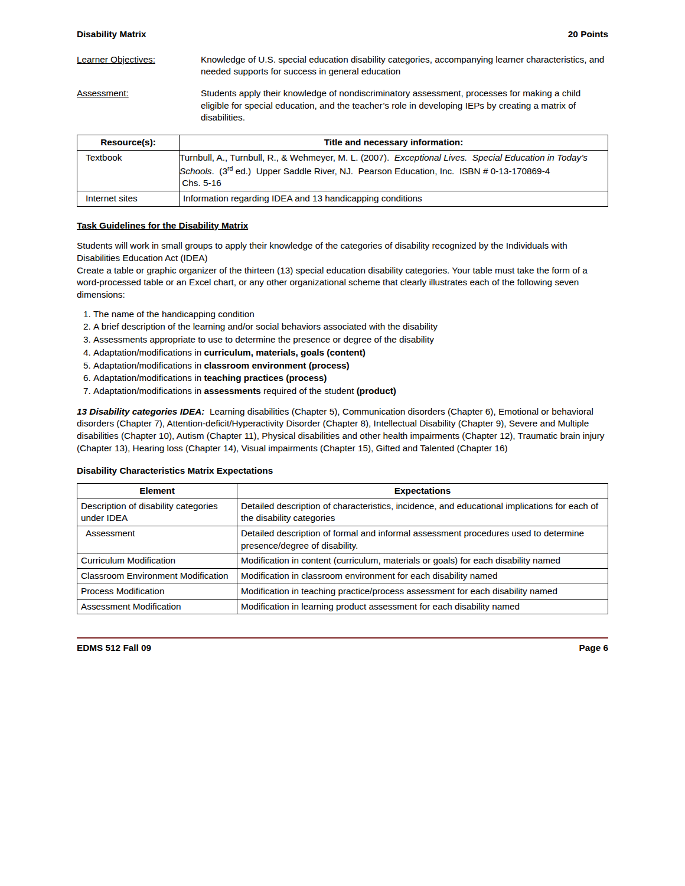Disability Matrix 20 Points
Learner Objectives:
Knowledge of U.S. special education disability categories, accompanying learner characteristics, and needed supports for success in general education
Assessment:
Students apply their knowledge of nondiscriminatory assessment, processes for making a child eligible for special education, and the teacher’s role in developing IEPs by creating a matrix of disabilities.
| Resource(s): | Title and necessary information: |
| --- | --- |
| Textbook | Turnbull, A., Turnbull, R., & Wehmeyer, M. L. (2007). Exceptional Lives. Special Education in Today’s Schools . (3 rd ed.) Upper Saddle River, NJ. Pearson Education, Inc. ISBN # 0-13-170869-4 Chs. 5-16 |
| Internet sites | Information regarding IDEA and 13 handicapping conditions |
Task Guidelines for the Disability Matrix
Students will work in small groups to apply their knowledge of the categories of disability recognized by the Individuals with Disabilities Education Act (IDEA)
Create a table or graphic organizer of the thirteen (13) special education disability categories. Your table must take the form of a word-processed table or an Excel chart, or any other organizational scheme that clearly illustrates each of the following seven dimensions:
The name of the handicapping condition
A brief description of the learning and/or social behaviors associated with the disability
Assessments appropriate to use to determine the presence or degree of the disability
Adaptation/modifications in curriculum, materials, goals (content)
Adaptation/modifications in classroom environment (process)
Adaptation/modifications in teaching practices (process)
Adaptation/modifications in assessments required of the student (product)
13 Disability categories IDEA: Learning disabilities (Chapter 5), Communication disorders (Chapter 6), Emotional or behavioral disorders (Chapter 7), Attention-deficit/Hyperactivity Disorder (Chapter 8), Intellectual Disability (Chapter 9), Severe and Multiple disabilities (Chapter 10), Autism (Chapter 11), Physical disabilities and other health impairments (Chapter 12), Traumatic brain injury (Chapter 13), Hearing loss (Chapter 14), Visual impairments (Chapter 15), Gifted and Talented (Chapter 16)
Disability Characteristics Matrix Expectations
| Element | Expectations |
| --- | --- |
| Description of disability categories under IDEA | Detailed description of characteristics, incidence, and educational implications for each of the disability categories |
| Assessment | Detailed description of formal and informal assessment procedures used to determine presence/degree of disability. |
| Curriculum Modification | Modification in content (curriculum, materials or goals) for each disability named |
| Classroom Environment Modification | Modification in classroom environment for each disability named |
| Process Modification | Modification in teaching practice/process assessment for each disability named |
| Assessment Modification | Modification in learning product assessment for each disability named |
EDMS 512 Fall 09 Page 6